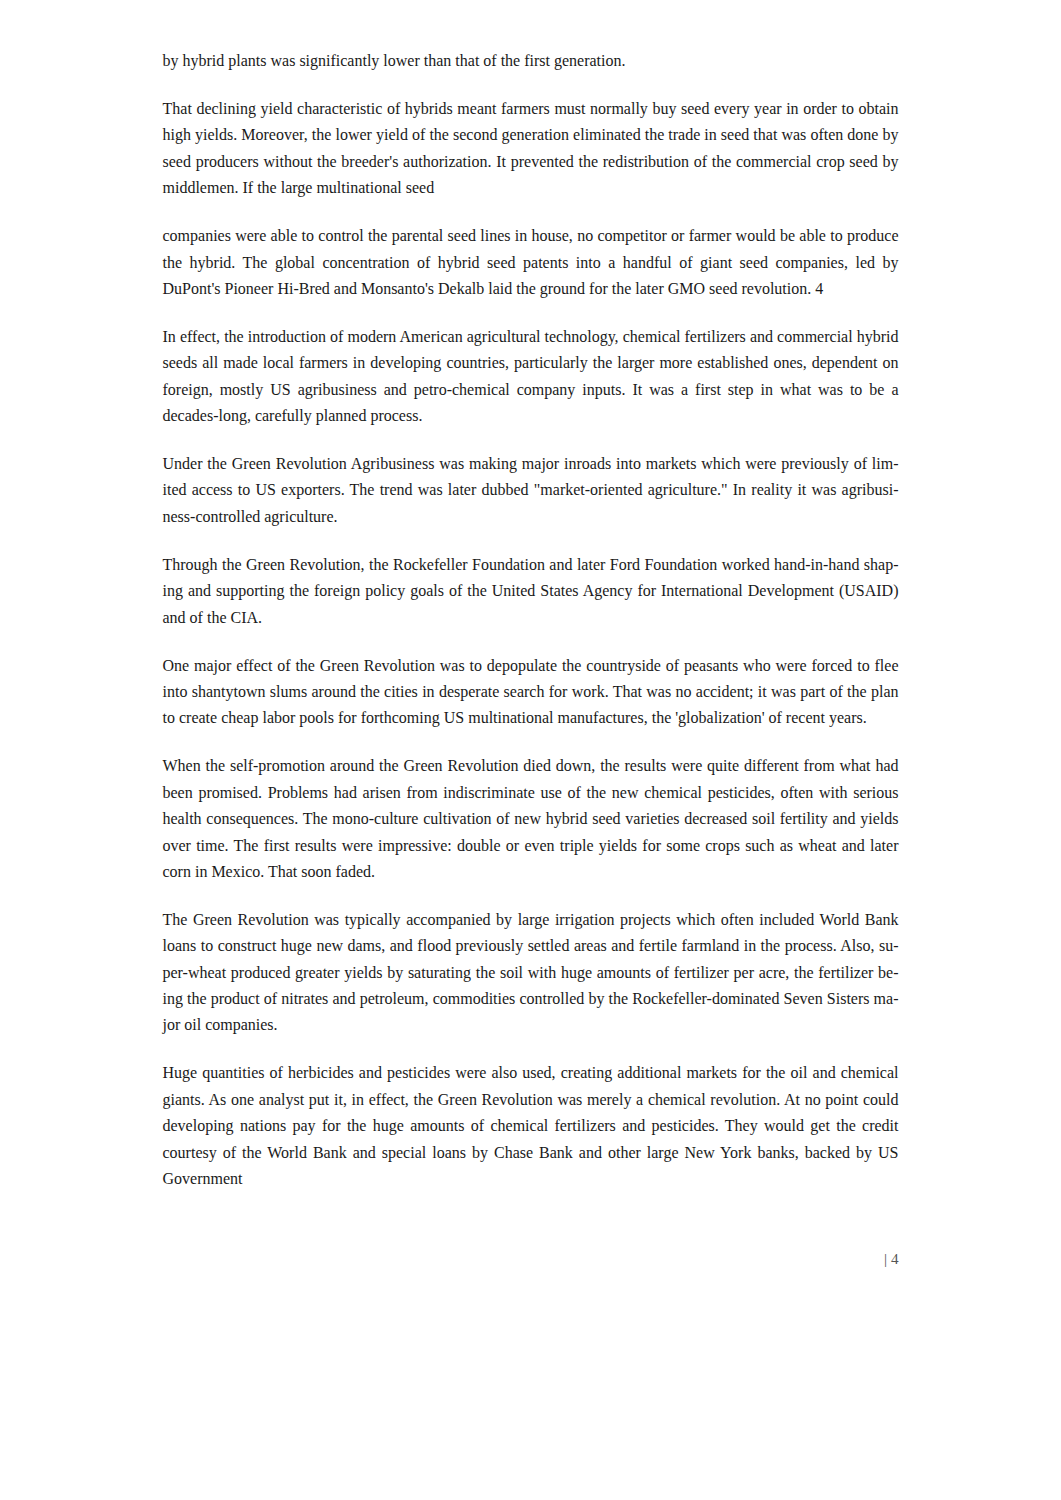by hybrid plants was significantly lower than that of the first generation.
That declining yield characteristic of hybrids meant farmers must normally buy seed every year in order to obtain high yields. Moreover, the lower yield of the second generation eliminated the trade in seed that was often done by seed producers without the breeder's authorization. It prevented the redistribution of the commercial crop seed by middlemen. If the large multinational seed
companies were able to control the parental seed lines in house, no competitor or farmer would be able to produce the hybrid. The global concentration of hybrid seed patents into a handful of giant seed companies, led by DuPont's Pioneer Hi-Bred and Monsanto's Dekalb laid the ground for the later GMO seed revolution. 4
In effect, the introduction of modern American agricultural technology, chemical fertilizers and commercial hybrid seeds all made local farmers in developing countries, particularly the larger more established ones, dependent on foreign, mostly US agribusiness and petro-chemical company inputs. It was a first step in what was to be a decades-long, carefully planned process.
Under the Green Revolution Agribusiness was making major inroads into markets which were previously of limited access to US exporters. The trend was later dubbed "market-oriented agriculture." In reality it was agribusiness-controlled agriculture.
Through the Green Revolution, the Rockefeller Foundation and later Ford Foundation worked hand-in-hand shaping and supporting the foreign policy goals of the United States Agency for International Development (USAID) and of the CIA.
One major effect of the Green Revolution was to depopulate the countryside of peasants who were forced to flee into shantytown slums around the cities in desperate search for work. That was no accident; it was part of the plan to create cheap labor pools for forthcoming US multinational manufactures, the 'globalization' of recent years.
When the self-promotion around the Green Revolution died down, the results were quite different from what had been promised. Problems had arisen from indiscriminate use of the new chemical pesticides, often with serious health consequences. The mono-culture cultivation of new hybrid seed varieties decreased soil fertility and yields over time. The first results were impressive: double or even triple yields for some crops such as wheat and later corn in Mexico. That soon faded.
The Green Revolution was typically accompanied by large irrigation projects which often included World Bank loans to construct huge new dams, and flood previously settled areas and fertile farmland in the process. Also, super-wheat produced greater yields by saturating the soil with huge amounts of fertilizer per acre, the fertilizer being the product of nitrates and petroleum, commodities controlled by the Rockefeller-dominated Seven Sisters major oil companies.
Huge quantities of herbicides and pesticides were also used, creating additional markets for the oil and chemical giants. As one analyst put it, in effect, the Green Revolution was merely a chemical revolution. At no point could developing nations pay for the huge amounts of chemical fertilizers and pesticides. They would get the credit courtesy of the World Bank and special loans by Chase Bank and other large New York banks, backed by US Government
| 4